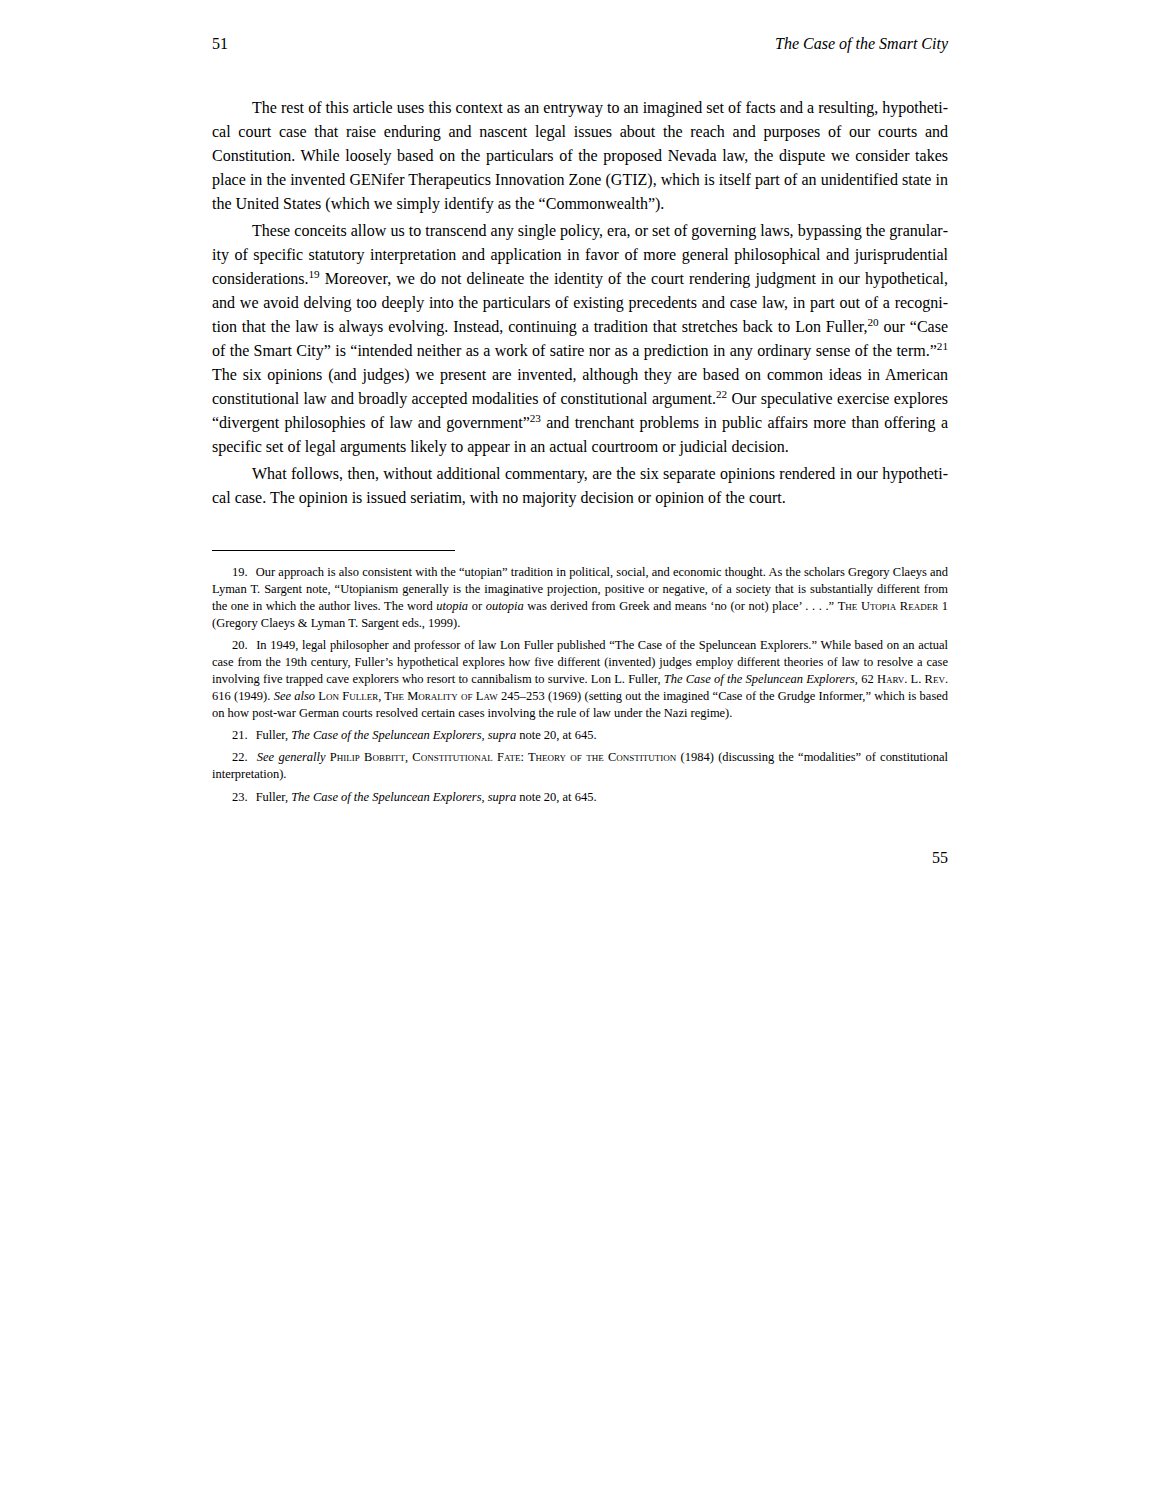51 The Case of the Smart City
The rest of this article uses this context as an entryway to an imagined set of facts and a resulting, hypothetical court case that raise enduring and nascent legal issues about the reach and purposes of our courts and Constitution. While loosely based on the particulars of the proposed Nevada law, the dispute we consider takes place in the invented GENifer Therapeutics Innovation Zone (GTIZ), which is itself part of an unidentified state in the United States (which we simply identify as the “Commonwealth”).
These conceits allow us to transcend any single policy, era, or set of governing laws, bypassing the granularity of specific statutory interpretation and application in favor of more general philosophical and jurisprudential considerations.19 Moreover, we do not delineate the identity of the court rendering judgment in our hypothetical, and we avoid delving too deeply into the particulars of existing precedents and case law, in part out of a recognition that the law is always evolving. Instead, continuing a tradition that stretches back to Lon Fuller,20 our “Case of the Smart City” is “intended neither as a work of satire nor as a prediction in any ordinary sense of the term.”21 The six opinions (and judges) we present are invented, although they are based on common ideas in American constitutional law and broadly accepted modalities of constitutional argument.22 Our speculative exercise explores “divergent philosophies of law and government”23 and trenchant problems in public affairs more than offering a specific set of legal arguments likely to appear in an actual courtroom or judicial decision.
What follows, then, without additional commentary, are the six separate opinions rendered in our hypothetical case. The opinion is issued seriatim, with no majority decision or opinion of the court.
19. Our approach is also consistent with the “utopian” tradition in political, social, and economic thought. As the scholars Gregory Claeys and Lyman T. Sargent note, “Utopianism generally is the imaginative projection, positive or negative, of a society that is substantially different from the one in which the author lives. The word utopia or outopia was derived from Greek and means ‘no (or not) place’ . . . .” The Utopia Reader 1 (Gregory Claeys & Lyman T. Sargent eds., 1999).
20. In 1949, legal philosopher and professor of law Lon Fuller published “The Case of the Speluncean Explorers.” While based on an actual case from the 19th century, Fuller’s hypothetical explores how five different (invented) judges employ different theories of law to resolve a case involving five trapped cave explorers who resort to cannibalism to survive. Lon L. Fuller, The Case of the Speluncean Explorers, 62 Harv. L. Rev. 616 (1949). See also Lon Fuller, The Morality of Law 245–253 (1969) (setting out the imagined “Case of the Grudge Informer,” which is based on how post-war German courts resolved certain cases involving the rule of law under the Nazi regime).
21. Fuller, The Case of the Speluncean Explorers, supra note 20, at 645.
22. See generally Philip Bobbitt, Constitutional Fate: Theory of the Constitution (1984) (discussing the “modalities” of constitutional interpretation).
23. Fuller, The Case of the Speluncean Explorers, supra note 20, at 645.
55